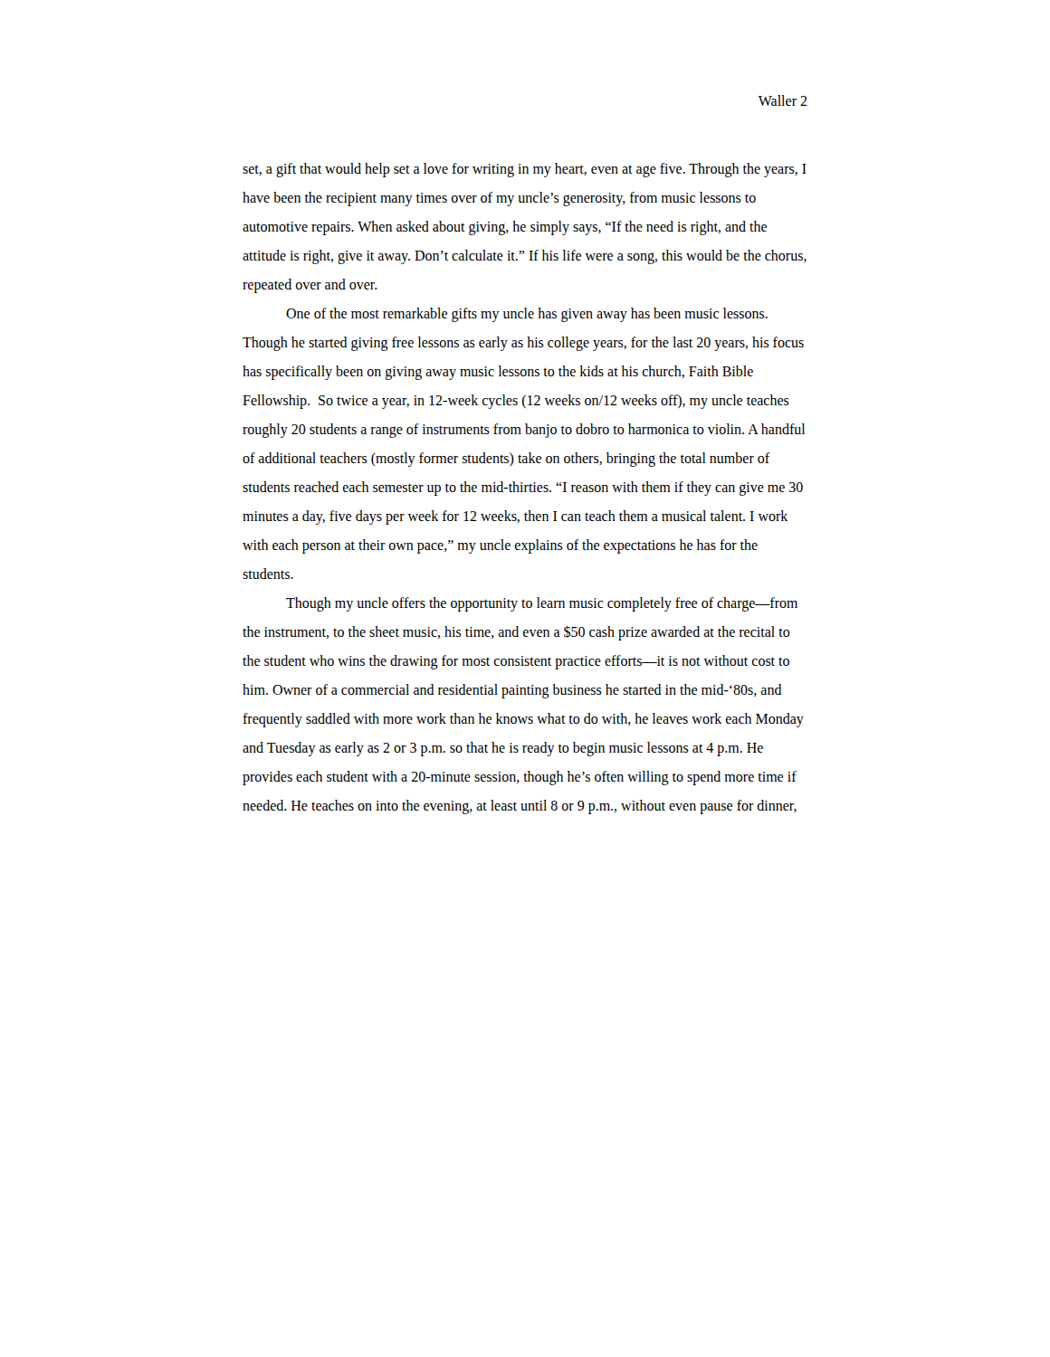Waller 2
set, a gift that would help set a love for writing in my heart, even at age five. Through the years, I have been the recipient many times over of my uncle’s generosity, from music lessons to automotive repairs. When asked about giving, he simply says, “If the need is right, and the attitude is right, give it away. Don’t calculate it.” If his life were a song, this would be the chorus, repeated over and over.
One of the most remarkable gifts my uncle has given away has been music lessons. Though he started giving free lessons as early as his college years, for the last 20 years, his focus has specifically been on giving away music lessons to the kids at his church, Faith Bible Fellowship. So twice a year, in 12-week cycles (12 weeks on/12 weeks off), my uncle teaches roughly 20 students a range of instruments from banjo to dobro to harmonica to violin. A handful of additional teachers (mostly former students) take on others, bringing the total number of students reached each semester up to the mid-thirties. “I reason with them if they can give me 30 minutes a day, five days per week for 12 weeks, then I can teach them a musical talent. I work with each person at their own pace,” my uncle explains of the expectations he has for the students.
Though my uncle offers the opportunity to learn music completely free of charge—from the instrument, to the sheet music, his time, and even a $50 cash prize awarded at the recital to the student who wins the drawing for most consistent practice efforts—it is not without cost to him. Owner of a commercial and residential painting business he started in the mid-‘80s, and frequently saddled with more work than he knows what to do with, he leaves work each Monday and Tuesday as early as 2 or 3 p.m. so that he is ready to begin music lessons at 4 p.m. He provides each student with a 20-minute session, though he’s often willing to spend more time if needed. He teaches on into the evening, at least until 8 or 9 p.m., without even pause for dinner,